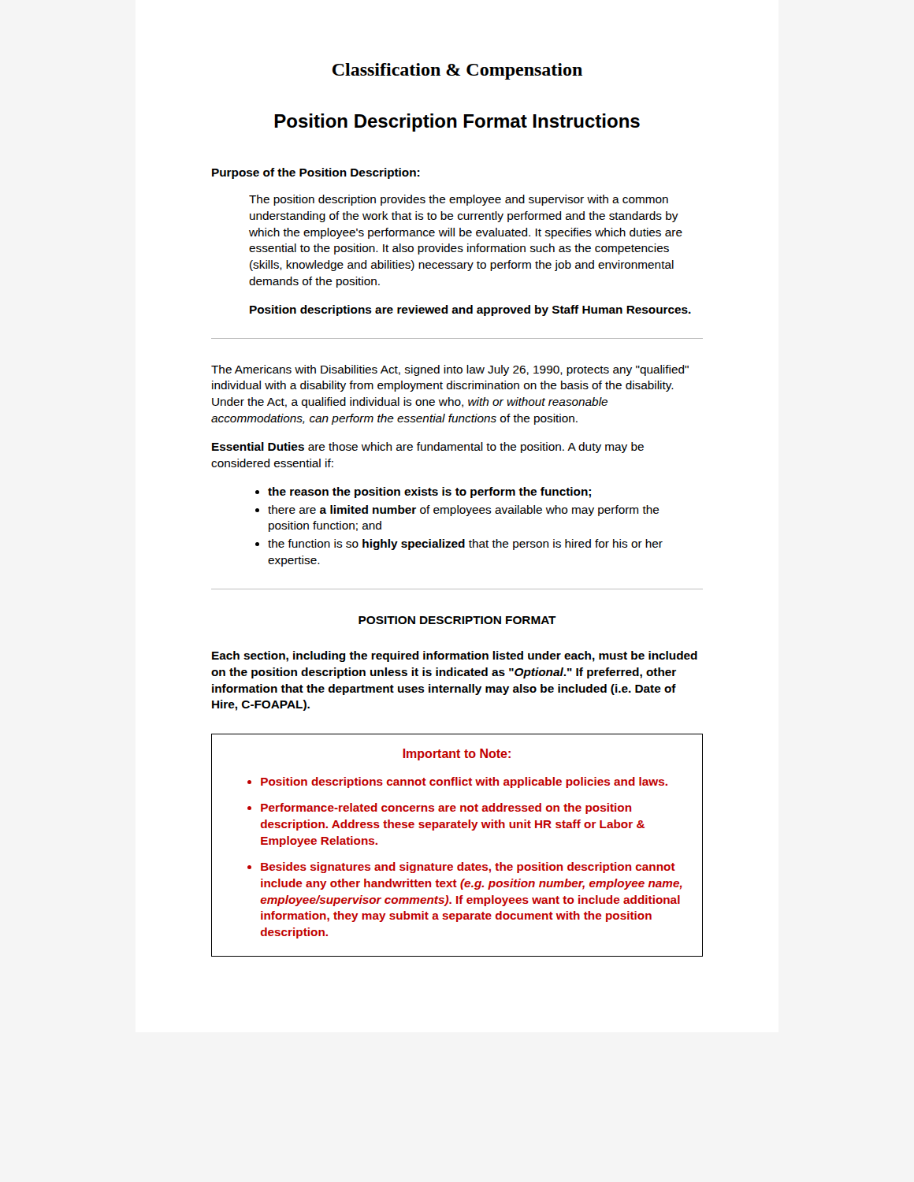Classification & Compensation
Position Description Format Instructions
Purpose of the Position Description:
The position description provides the employee and supervisor with a common understanding of the work that is to be currently performed and the standards by which the employee's performance will be evaluated. It specifies which duties are essential to the position. It also provides information such as the competencies (skills, knowledge and abilities) necessary to perform the job and environmental demands of the position.
Position descriptions are reviewed and approved by Staff Human Resources.
The Americans with Disabilities Act, signed into law July 26, 1990, protects any "qualified" individual with a disability from employment discrimination on the basis of the disability. Under the Act, a qualified individual is one who, with or without reasonable accommodations, can perform the essential functions of the position.
Essential Duties are those which are fundamental to the position. A duty may be considered essential if:
the reason the position exists is to perform the function;
there are a limited number of employees available who may perform the position function; and
the function is so highly specialized that the person is hired for his or her expertise.
POSITION DESCRIPTION FORMAT
Each section, including the required information listed under each, must be included on the position description unless it is indicated as "Optional." If preferred, other information that the department uses internally may also be included (i.e. Date of Hire, C-FOAPAL).
Important to Note:
Position descriptions cannot conflict with applicable policies and laws.
Performance-related concerns are not addressed on the position description. Address these separately with unit HR staff or Labor & Employee Relations.
Besides signatures and signature dates, the position description cannot include any other handwritten text (e.g. position number, employee name, employee/supervisor comments). If employees want to include additional information, they may submit a separate document with the position description.